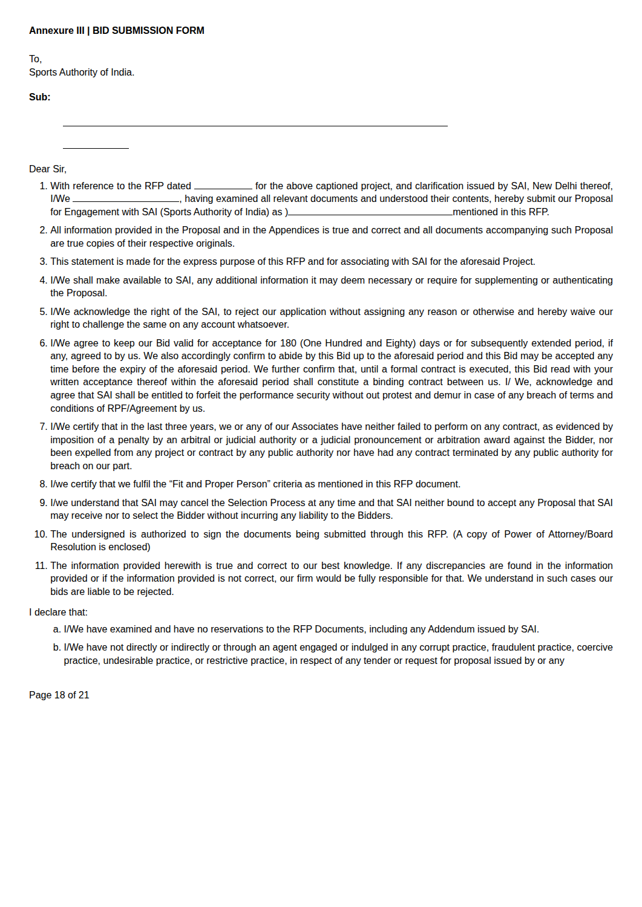Annexure III | BID SUBMISSION FORM
To,
Sports Authority of India.
Sub:
Dear Sir,
With reference to the RFP dated for the above captioned project, and clarification issued by SAI, New Delhi thereof, I/We , having examined all relevant documents and understood their contents, hereby submit our Proposal for Engagement with SAI (Sports Authority of India) as ) mentioned in this RFP.
All information provided in the Proposal and in the Appendices is true and correct and all documents accompanying such Proposal are true copies of their respective originals.
This statement is made for the express purpose of this RFP and for associating with SAI for the aforesaid Project.
I/We shall make available to SAI, any additional information it may deem necessary or require for supplementing or authenticating the Proposal.
I/We acknowledge the right of the SAI, to reject our application without assigning any reason or otherwise and hereby waive our right to challenge the same on any account whatsoever.
I/We agree to keep our Bid valid for acceptance for 180 (One Hundred and Eighty) days or for subsequently extended period, if any, agreed to by us. We also accordingly confirm to abide by this Bid up to the aforesaid period and this Bid may be accepted any time before the expiry of the aforesaid period. We further confirm that, until a formal contract is executed, this Bid read with your written acceptance thereof within the aforesaid period shall constitute a binding contract between us. I/ We, acknowledge and agree that SAI shall be entitled to forfeit the performance security without out protest and demur in case of any breach of terms and conditions of RPF/Agreement by us.
I/We certify that in the last three years, we or any of our Associates have neither failed to perform on any contract, as evidenced by imposition of a penalty by an arbitral or judicial authority or a judicial pronouncement or arbitration award against the Bidder, nor been expelled from any project or contract by any public authority nor have had any contract terminated by any public authority for breach on our part.
I/we certify that we fulfil the “Fit and Proper Person” criteria as mentioned in this RFP document.
I/we understand that SAI may cancel the Selection Process at any time and that SAI neither bound to accept any Proposal that SAI may receive nor to select the Bidder without incurring any liability to the Bidders.
The undersigned is authorized to sign the documents being submitted through this RFP. (A copy of Power of Attorney/Board Resolution is enclosed)
The information provided herewith is true and correct to our best knowledge. If any discrepancies are found in the information provided or if the information provided is not correct, our firm would be fully responsible for that. We understand in such cases our bids are liable to be rejected.
I declare that:
I/We have examined and have no reservations to the RFP Documents, including any Addendum issued by SAI.
I/We have not directly or indirectly or through an agent engaged or indulged in any corrupt practice, fraudulent practice, coercive practice, undesirable practice, or restrictive practice, in respect of any tender or request for proposal issued by or any
Page 18 of 21